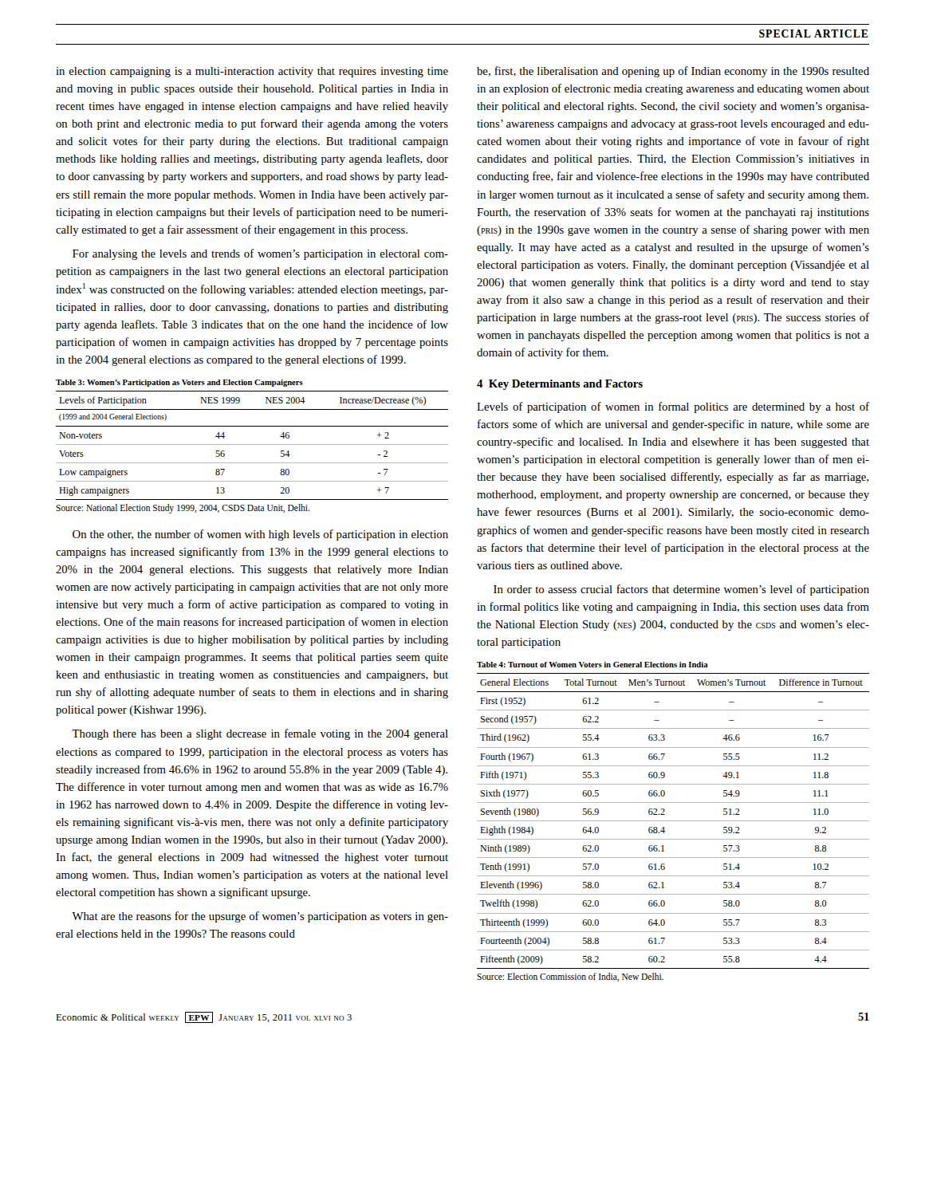SPECIAL ARTICLE
in election campaigning is a multi-interaction activity that requires investing time and moving in public spaces outside their household. Political parties in India in recent times have engaged in intense election campaigns and have relied heavily on both print and electronic media to put forward their agenda among the voters and solicit votes for their party during the elections. But traditional campaign methods like holding rallies and meetings, distributing party agenda leaflets, door to door canvassing by party workers and supporters, and road shows by party leaders still remain the more popular methods. Women in India have been actively participating in election campaigns but their levels of participation need to be numerically estimated to get a fair assessment of their engagement in this process.
For analysing the levels and trends of women’s participation in electoral competition as campaigners in the last two general elections an electoral participation index1 was constructed on the following variables: attended election meetings, participated in rallies, door to door canvassing, donations to parties and distributing party agenda leaflets. Table 3 indicates that on the one hand the incidence of low participation of women in campaign activities has dropped by 7 percentage points in the 2004 general elections as compared to the general elections of 1999.
Table 3: Women’s Participation as Voters and Election Campaigners
| (1999 and 2004 General Elections) |
| Levels of Participation | NES 1999 | NES 2004 | Increase/Decrease (%) |
| Non-voters | 44 | 46 | + 2 |
| Voters | 56 | 54 | - 2 |
| Low campaigners | 87 | 80 | - 7 |
| High campaigners | 13 | 20 | + 7 |
Source: National Election Study 1999, 2004, CSDS Data Unit, Delhi.
On the other, the number of women with high levels of participation in election campaigns has increased significantly from 13% in the 1999 general elections to 20% in the 2004 general elections. This suggests that relatively more Indian women are now actively participating in campaign activities that are not only more intensive but very much a form of active participation as compared to voting in elections. One of the main reasons for increased participation of women in election campaign activities is due to higher mobilisation by political parties by including women in their campaign programmes. It seems that political parties seem quite keen and enthusiastic in treating women as constituencies and campaigners, but run shy of allotting adequate number of seats to them in elections and in sharing political power (Kishwar 1996).
Though there has been a slight decrease in female voting in the 2004 general elections as compared to 1999, participation in the electoral process as voters has steadily increased from 46.6% in 1962 to around 55.8% in the year 2009 (Table 4). The difference in voter turnout among men and women that was as wide as 16.7% in 1962 has narrowed down to 4.4% in 2009. Despite the difference in voting levels remaining significant vis-à-vis men, there was not only a definite participatory upsurge among Indian women in the 1990s, but also in their turnout (Yadav 2000). In fact, the general elections in 2009 had witnessed the highest voter turnout among women. Thus, Indian women’s participation as voters at the national level electoral competition has shown a significant upsurge.
What are the reasons for the upsurge of women’s participation as voters in general elections held in the 1990s? The reasons could
be, first, the liberalisation and opening up of Indian economy in the 1990s resulted in an explosion of electronic media creating awareness and educating women about their political and electoral rights. Second, the civil society and women’s organisations’ awareness campaigns and advocacy at grass-root levels encouraged and educated women about their voting rights and importance of vote in favour of right candidates and political parties. Third, the Election Commission’s initiatives in conducting free, fair and violence-free elections in the 1990s may have contributed in larger women turnout as it inculcated a sense of safety and security among them. Fourth, the reservation of 33% seats for women at the panchayati raj institutions (pris) in the 1990s gave women in the country a sense of sharing power with men equally. It may have acted as a catalyst and resulted in the upsurge of women’s electoral participation as voters. Finally, the dominant perception (Vissandjée et al 2006) that women generally think that politics is a dirty word and tend to stay away from it also saw a change in this period as a result of reservation and their participation in large numbers at the grass-root level (pris). The success stories of women in panchayats dispelled the perception among women that politics is not a domain of activity for them.
4 Key Determinants and Factors
Levels of participation of women in formal politics are determined by a host of factors some of which are universal and gender-specific in nature, while some are country-specific and localised. In India and elsewhere it has been suggested that women’s participation in electoral competition is generally lower than of men either because they have been socialised differently, especially as far as marriage, motherhood, employment, and property ownership are concerned, or because they have fewer resources (Burns et al 2001). Similarly, the socio-economic demographics of women and gender-specific reasons have been mostly cited in research as factors that determine their level of participation in the electoral process at the various tiers as outlined above.
In order to assess crucial factors that determine women’s level of participation in formal politics like voting and campaigning in India, this section uses data from the National Election Study (nes) 2004, conducted by the csds and women’s electoral participation
Table 4: Turnout of Women Voters in General Elections in India
| General Elections | Total Turnout | Men’s Turnout | Women’s Turnout | Difference in Turnout |
| --- | --- | --- | --- | --- |
| First (1952) | 61.2 | – | – | – |
| Second (1957) | 62.2 | – | – | – |
| Third (1962) | 55.4 | 63.3 | 46.6 | 16.7 |
| Fourth (1967) | 61.3 | 66.7 | 55.5 | 11.2 |
| Fifth (1971) | 55.3 | 60.9 | 49.1 | 11.8 |
| Sixth (1977) | 60.5 | 66.0 | 54.9 | 11.1 |
| Seventh (1980) | 56.9 | 62.2 | 51.2 | 11.0 |
| Eighth (1984) | 64.0 | 68.4 | 59.2 | 9.2 |
| Ninth (1989) | 62.0 | 66.1 | 57.3 | 8.8 |
| Tenth (1991) | 57.0 | 61.6 | 51.4 | 10.2 |
| Eleventh (1996) | 58.0 | 62.1 | 53.4 | 8.7 |
| Twelfth (1998) | 62.0 | 66.0 | 58.0 | 8.0 |
| Thirteenth (1999) | 60.0 | 64.0 | 55.7 | 8.3 |
| Fourteenth (2004) | 58.8 | 61.7 | 53.3 | 8.4 |
| Fifteenth (2009) | 58.2 | 60.2 | 55.8 | 4.4 |
Source: Election Commission of India, New Delhi.
Economic & Political weekly EPW January 15, 2011 vol xlvi no 3
51